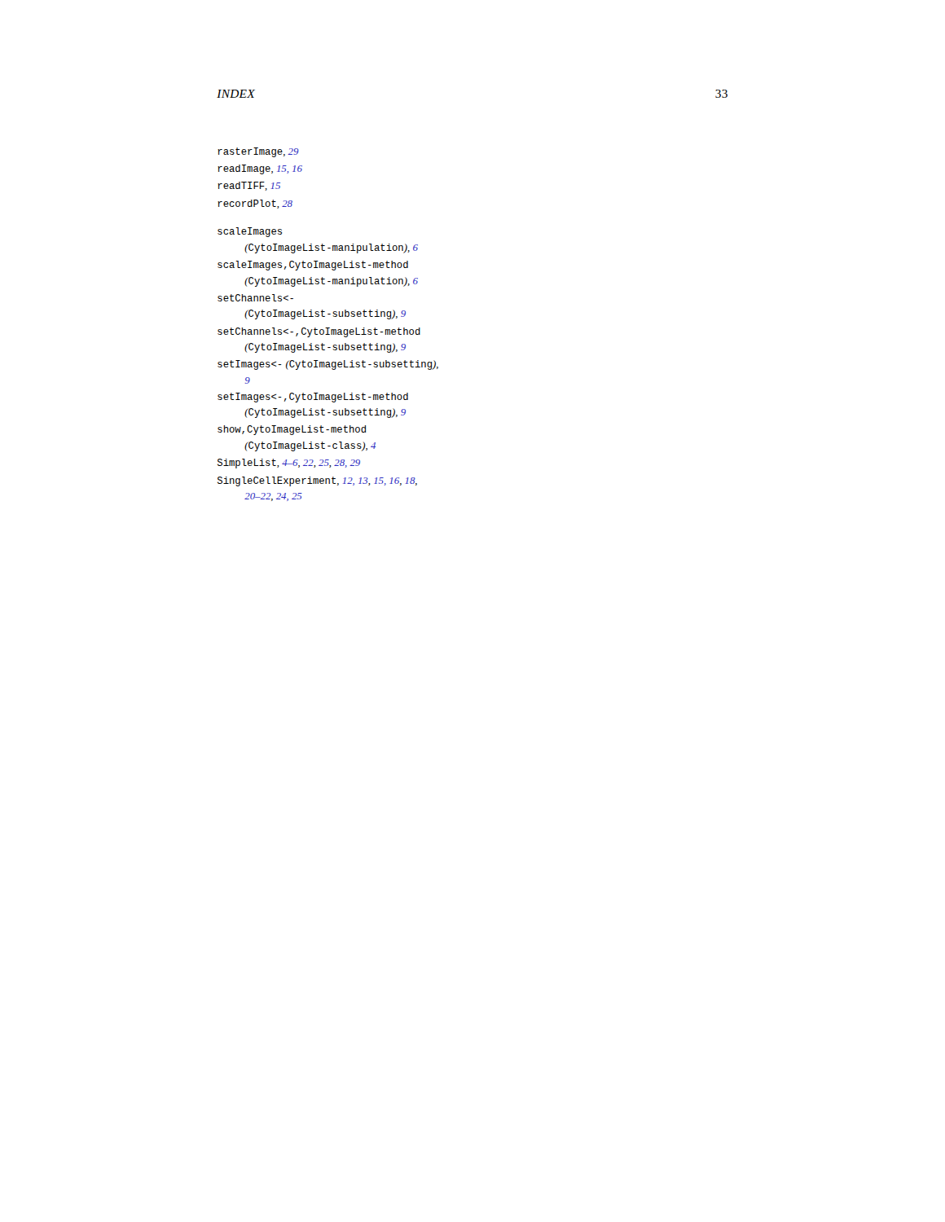INDEX
33
rasterImage, 29
readImage, 15, 16
readTIFF, 15
recordPlot, 28
scaleImages (CytoImageList-manipulation), 6
scaleImages,CytoImageList-method (CytoImageList-manipulation), 6
setChannels<- (CytoImageList-subsetting), 9
setChannels<-,CytoImageList-method (CytoImageList-subsetting), 9
setImages<- (CytoImageList-subsetting), 9
setImages<-,CytoImageList-method (CytoImageList-subsetting), 9
show,CytoImageList-method (CytoImageList-class), 4
SimpleList, 4–6, 22, 25, 28, 29
SingleCellExperiment, 12, 13, 15, 16, 18, 20–22, 24, 25